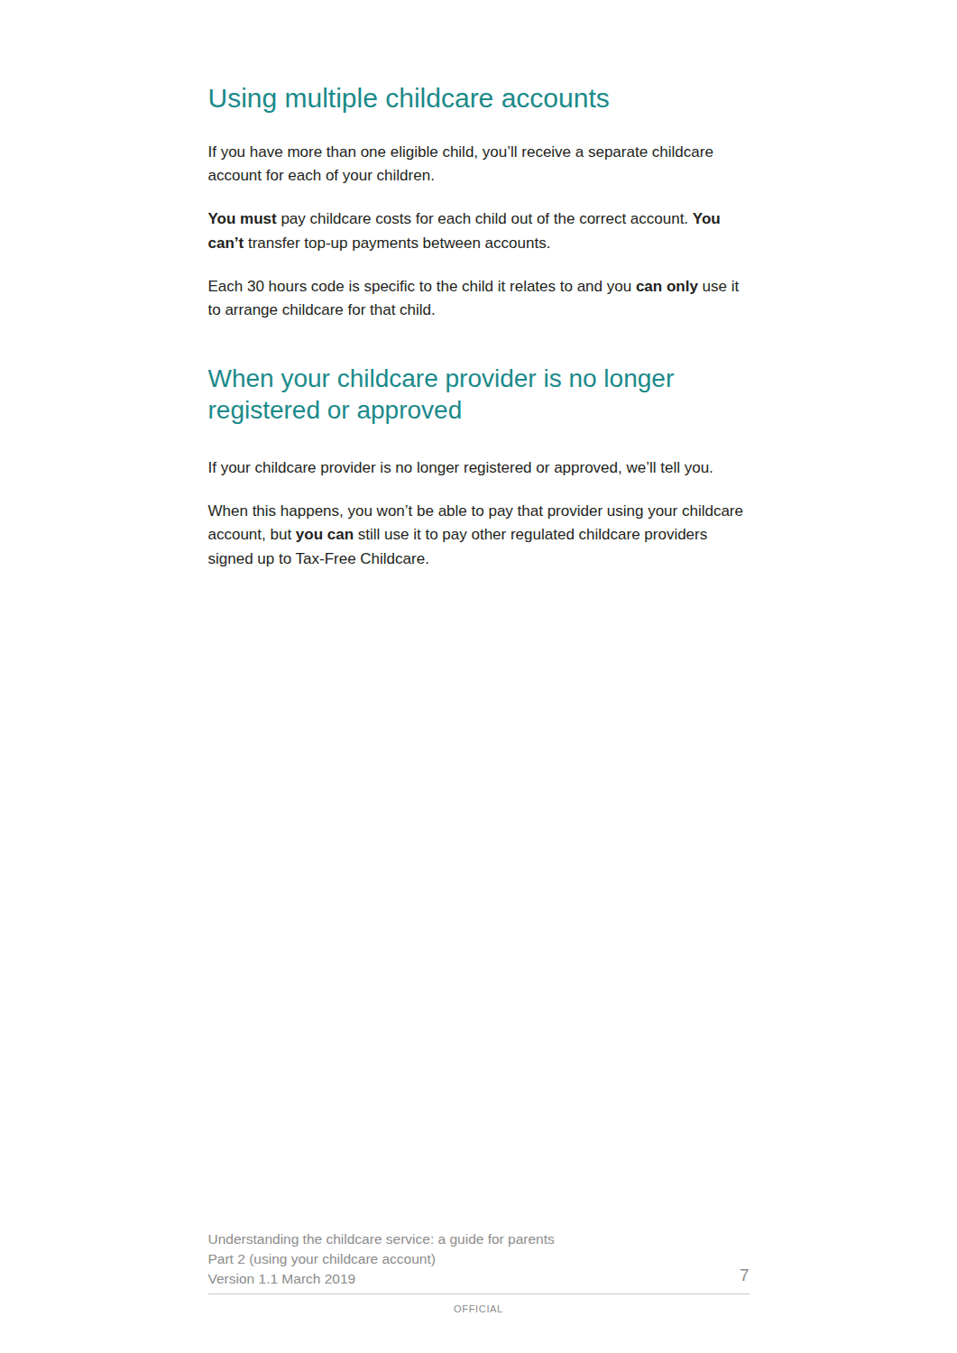Using multiple childcare accounts
If you have more than one eligible child, you’ll receive a separate childcare account for each of your children.
You must pay childcare costs for each child out of the correct account. You can’t transfer top-up payments between accounts.
Each 30 hours code is specific to the child it relates to and you can only use it to arrange childcare for that child.
When your childcare provider is no longer registered or approved
If your childcare provider is no longer registered or approved, we’ll tell you.
When this happens, you won’t be able to pay that provider using your childcare account, but you can still use it to pay other regulated childcare providers signed up to Tax-Free Childcare.
Understanding the childcare service: a guide for parents
Part 2 (using your childcare account)
Version 1.1 March 2019 7
OFFICIAL